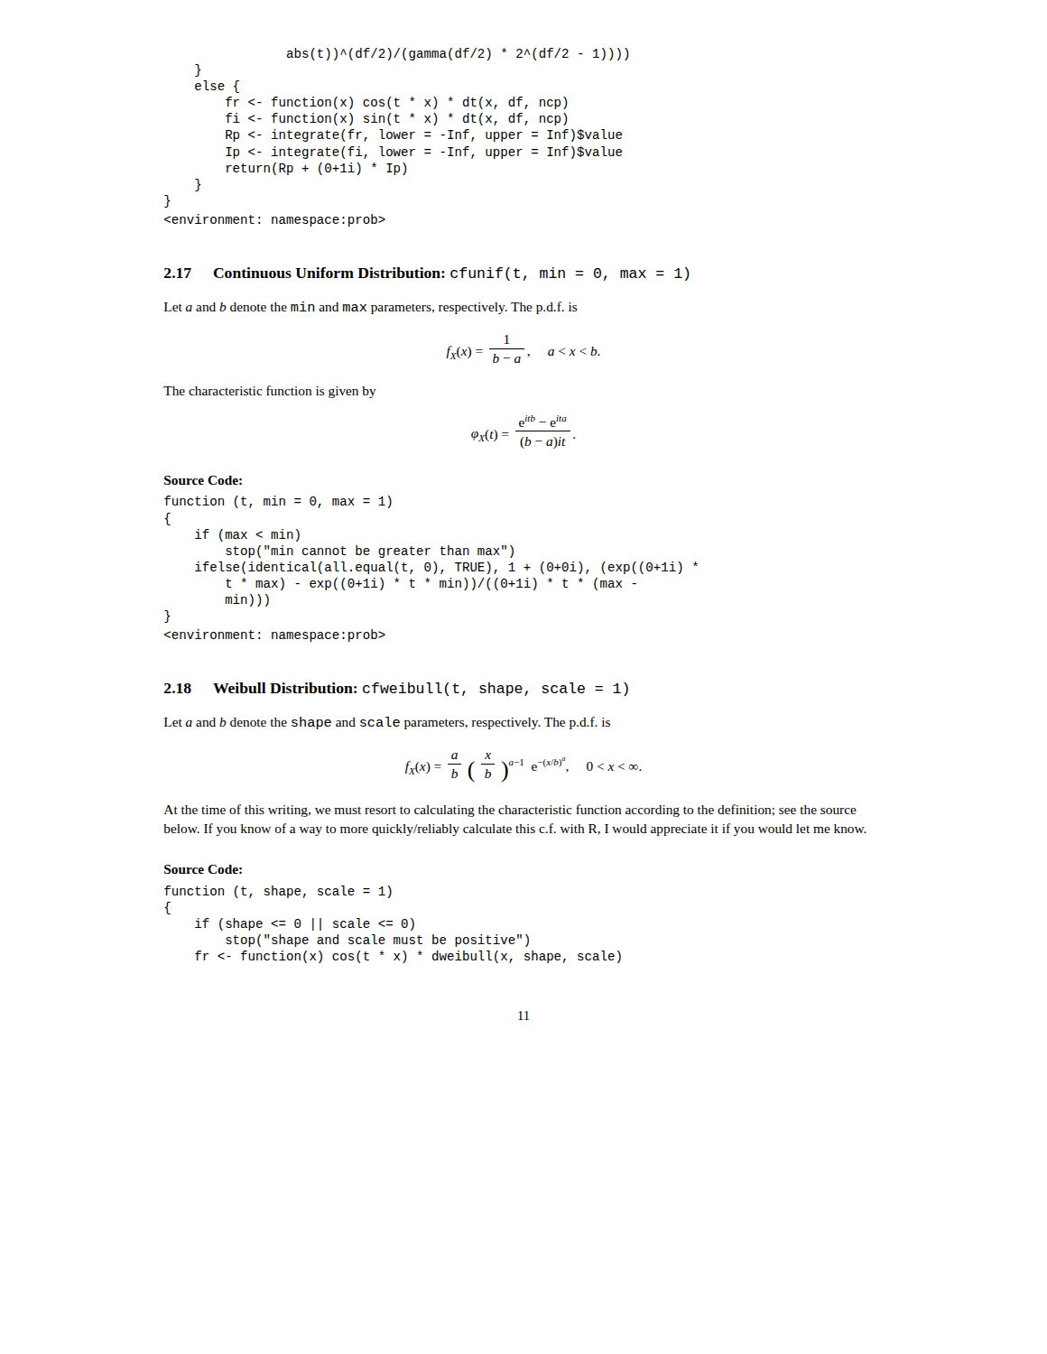abs(t))^(df/2)/(gamma(df/2) * 2^(df/2 - 1))))
    }
    else {
        fr <- function(x) cos(t * x) * dt(x, df, ncp)
        fi <- function(x) sin(t * x) * dt(x, df, ncp)
        Rp <- integrate(fr, lower = -Inf, upper = Inf)$value
        Ip <- integrate(fi, lower = -Inf, upper = Inf)$value
        return(Rp + (0+1i) * Ip)
    }
}
<environment: namespace:prob>
2.17 Continuous Uniform Distribution: cfunif(t, min = 0, max = 1)
Let a and b denote the min and max parameters, respectively. The p.d.f. is
fX(x) = 1 b − a, a < x < b.
The characteristic function is given by
φX(t) = eitb − eita (b − a)it .
Source Code:
function (t, min = 0, max = 1)
{
    if (max < min)
        stop("min cannot be greater than max")
    ifelse(identical(all.equal(t, 0), TRUE), 1 + (0+0i), (exp((0+1i) *
        t * max) - exp((0+1i) * t * min))/((0+1i) * t * (max -
        min)))
}
<environment: namespace:prob>
2.18 Weibull Distribution: cfweibull(t, shape, scale = 1)
Let a and b denote the shape and scale parameters, respectively. The p.d.f. is
fX(x) = ab ( xb )a−1 e−(x/b)a, 0 < x < ∞.
At the time of this writing, we must resort to calculating the characteristic function according to the definition; see the source below. If you know of a way to more quickly/reliably calculate this c.f. with R, I would appreciate it if you would let me know.
Source Code:
function (t, shape, scale = 1)
{
    if (shape <= 0 || scale <= 0)
        stop("shape and scale must be positive")
    fr <- function(x) cos(t * x) * dweibull(x, shape, scale)
11